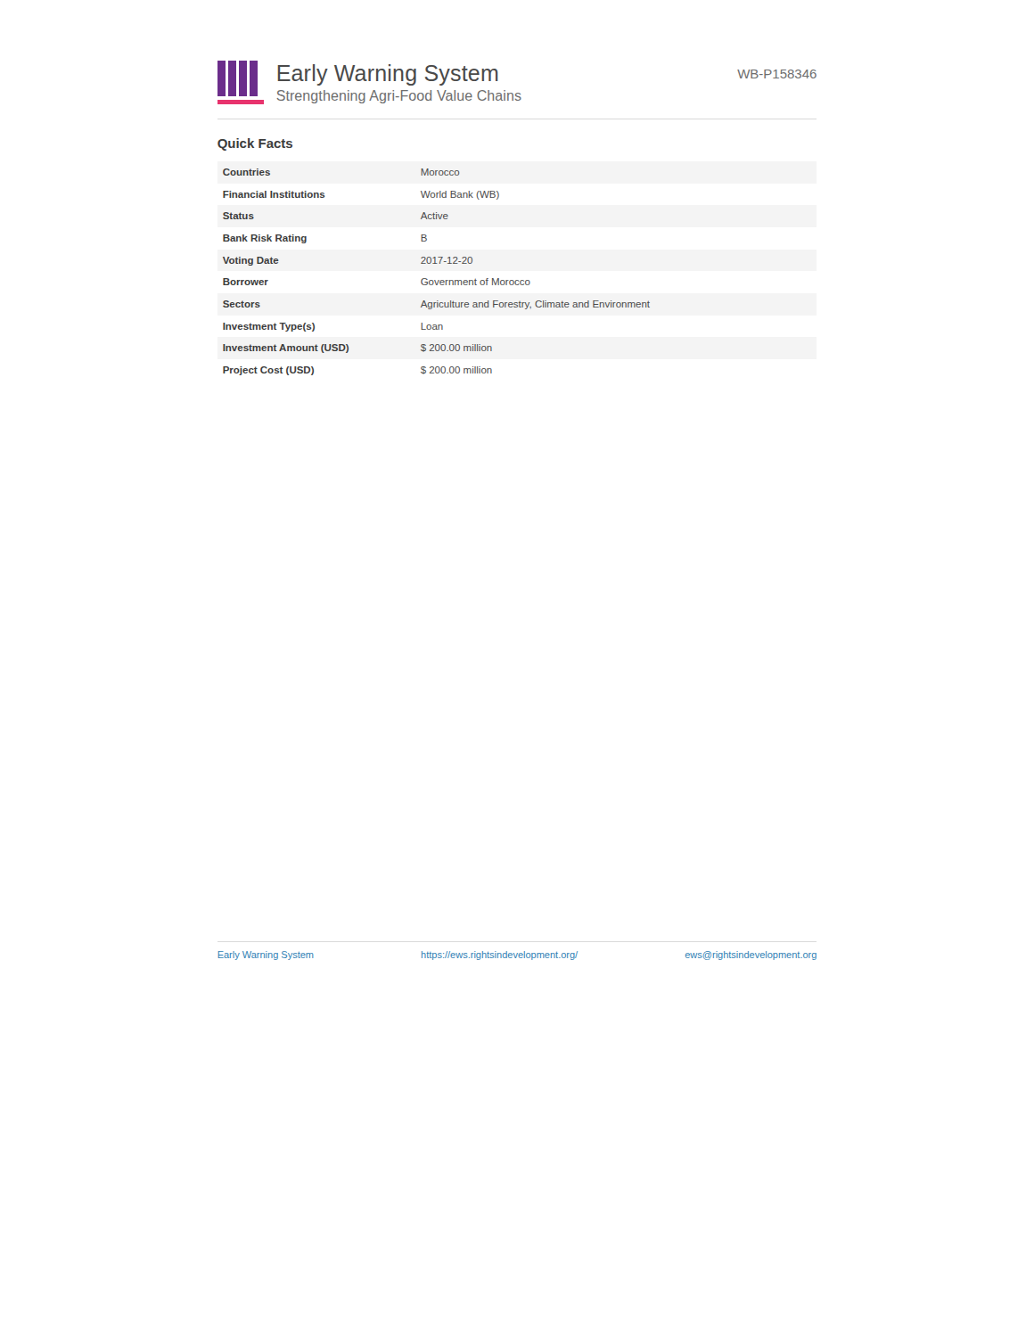Early Warning System
Strengthening Agri-Food Value Chains
WB-P158346
Quick Facts
| Countries | Morocco |
| Financial Institutions | World Bank (WB) |
| Status | Active |
| Bank Risk Rating | B |
| Voting Date | 2017-12-20 |
| Borrower | Government of Morocco |
| Sectors | Agriculture and Forestry, Climate and Environment |
| Investment Type(s) | Loan |
| Investment Amount (USD) | $ 200.00 million |
| Project Cost (USD) | $ 200.00 million |
Early Warning System
https://ews.rightsindevelopment.org/
ews@rightsindevelopment.org